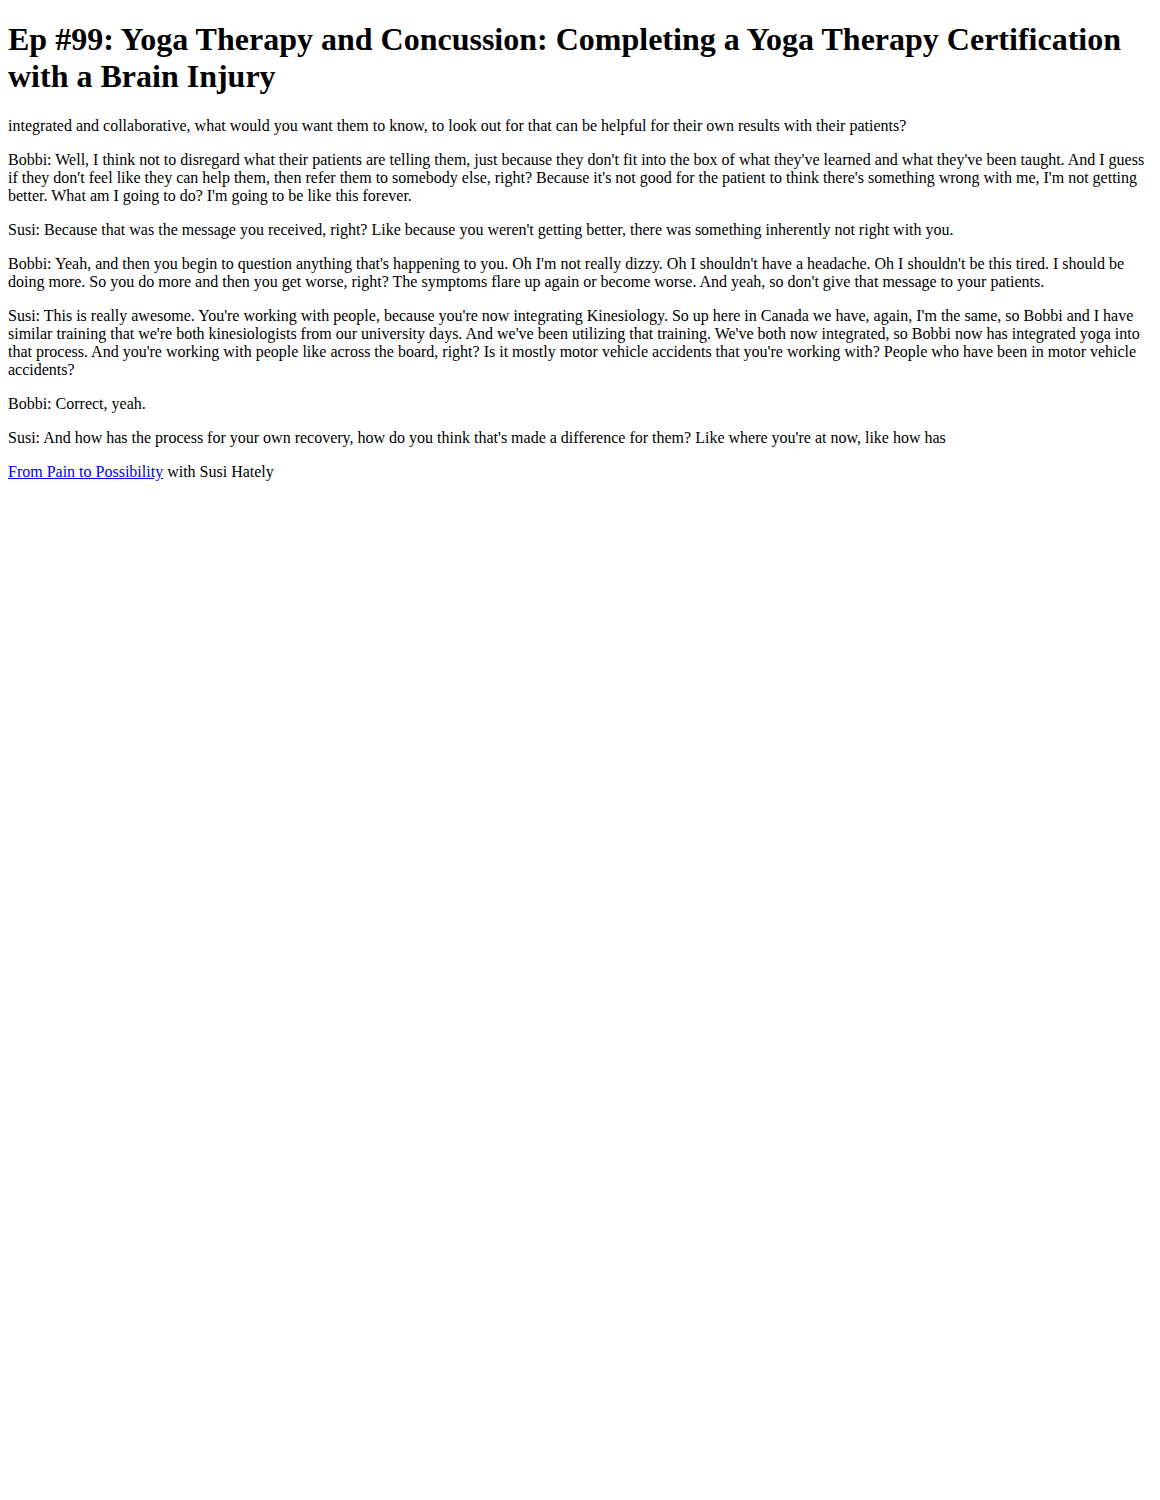Ep #99: Yoga Therapy and Concussion: Completing a Yoga Therapy Certification with a Brain Injury
integrated and collaborative, what would you want them to know, to look out for that can be helpful for their own results with their patients?
Bobbi: Well, I think not to disregard what their patients are telling them, just because they don't fit into the box of what they've learned and what they've been taught. And I guess if they don't feel like they can help them, then refer them to somebody else, right? Because it's not good for the patient to think there's something wrong with me, I'm not getting better. What am I going to do? I'm going to be like this forever.
Susi: Because that was the message you received, right? Like because you weren't getting better, there was something inherently not right with you.
Bobbi: Yeah, and then you begin to question anything that's happening to you. Oh I'm not really dizzy. Oh I shouldn't have a headache. Oh I shouldn't be this tired. I should be doing more. So you do more and then you get worse, right? The symptoms flare up again or become worse. And yeah, so don't give that message to your patients.
Susi: This is really awesome. You're working with people, because you're now integrating Kinesiology. So up here in Canada we have, again, I'm the same, so Bobbi and I have similar training that we're both kinesiologists from our university days. And we've been utilizing that training. We've both now integrated, so Bobbi now has integrated yoga into that process. And you're working with people like across the board, right? Is it mostly motor vehicle accidents that you're working with? People who have been in motor vehicle accidents?
Bobbi: Correct, yeah.
Susi: And how has the process for your own recovery, how do you think that's made a difference for them? Like where you're at now, like how has
From Pain to Possibility with Susi Hately